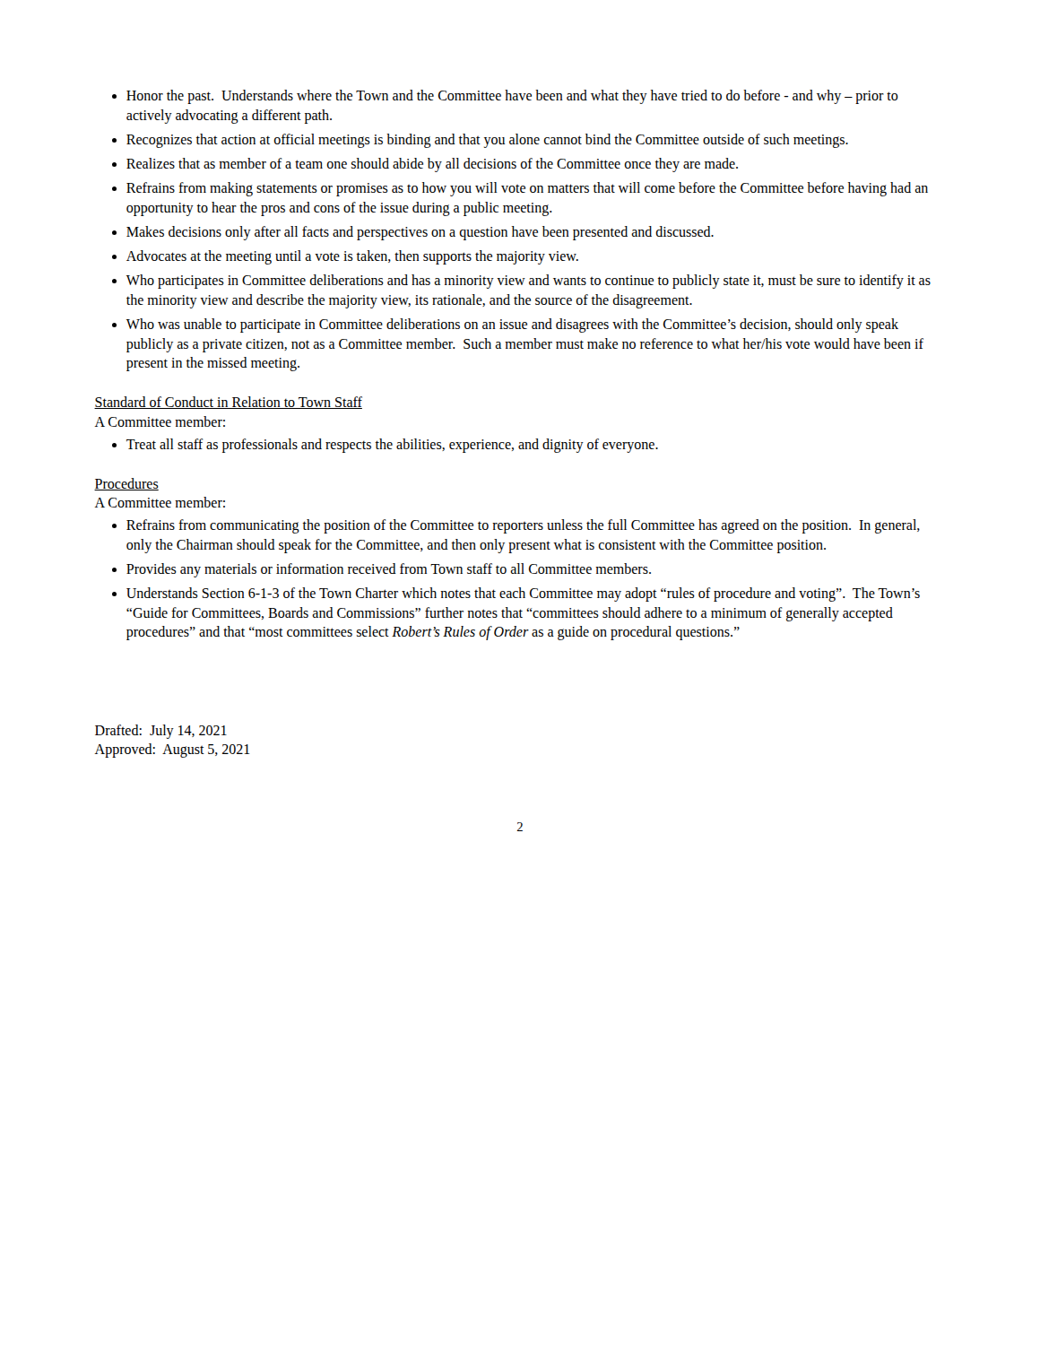Honor the past. Understands where the Town and the Committee have been and what they have tried to do before - and why – prior to actively advocating a different path.
Recognizes that action at official meetings is binding and that you alone cannot bind the Committee outside of such meetings.
Realizes that as member of a team one should abide by all decisions of the Committee once they are made.
Refrains from making statements or promises as to how you will vote on matters that will come before the Committee before having had an opportunity to hear the pros and cons of the issue during a public meeting.
Makes decisions only after all facts and perspectives on a question have been presented and discussed.
Advocates at the meeting until a vote is taken, then supports the majority view.
Who participates in Committee deliberations and has a minority view and wants to continue to publicly state it, must be sure to identify it as the minority view and describe the majority view, its rationale, and the source of the disagreement.
Who was unable to participate in Committee deliberations on an issue and disagrees with the Committee’s decision, should only speak publicly as a private citizen, not as a Committee member. Such a member must make no reference to what her/his vote would have been if present in the missed meeting.
Standard of Conduct in Relation to Town Staff
A Committee member:
Treat all staff as professionals and respects the abilities, experience, and dignity of everyone.
Procedures
A Committee member:
Refrains from communicating the position of the Committee to reporters unless the full Committee has agreed on the position. In general, only the Chairman should speak for the Committee, and then only present what is consistent with the Committee position.
Provides any materials or information received from Town staff to all Committee members.
Understands Section 6-1-3 of the Town Charter which notes that each Committee may adopt “rules of procedure and voting”. The Town’s “Guide for Committees, Boards and Commissions” further notes that “committees should adhere to a minimum of generally accepted procedures” and that “most committees select Robert’s Rules of Order as a guide on procedural questions.”
Drafted: July 14, 2021
Approved: August 5, 2021
2